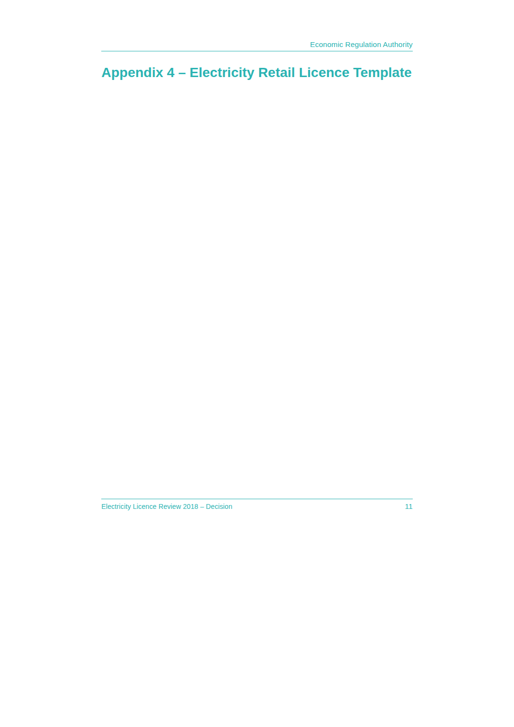Economic Regulation Authority
Appendix 4 – Electricity Retail Licence Template
Electricity Licence Review 2018 – Decision 11